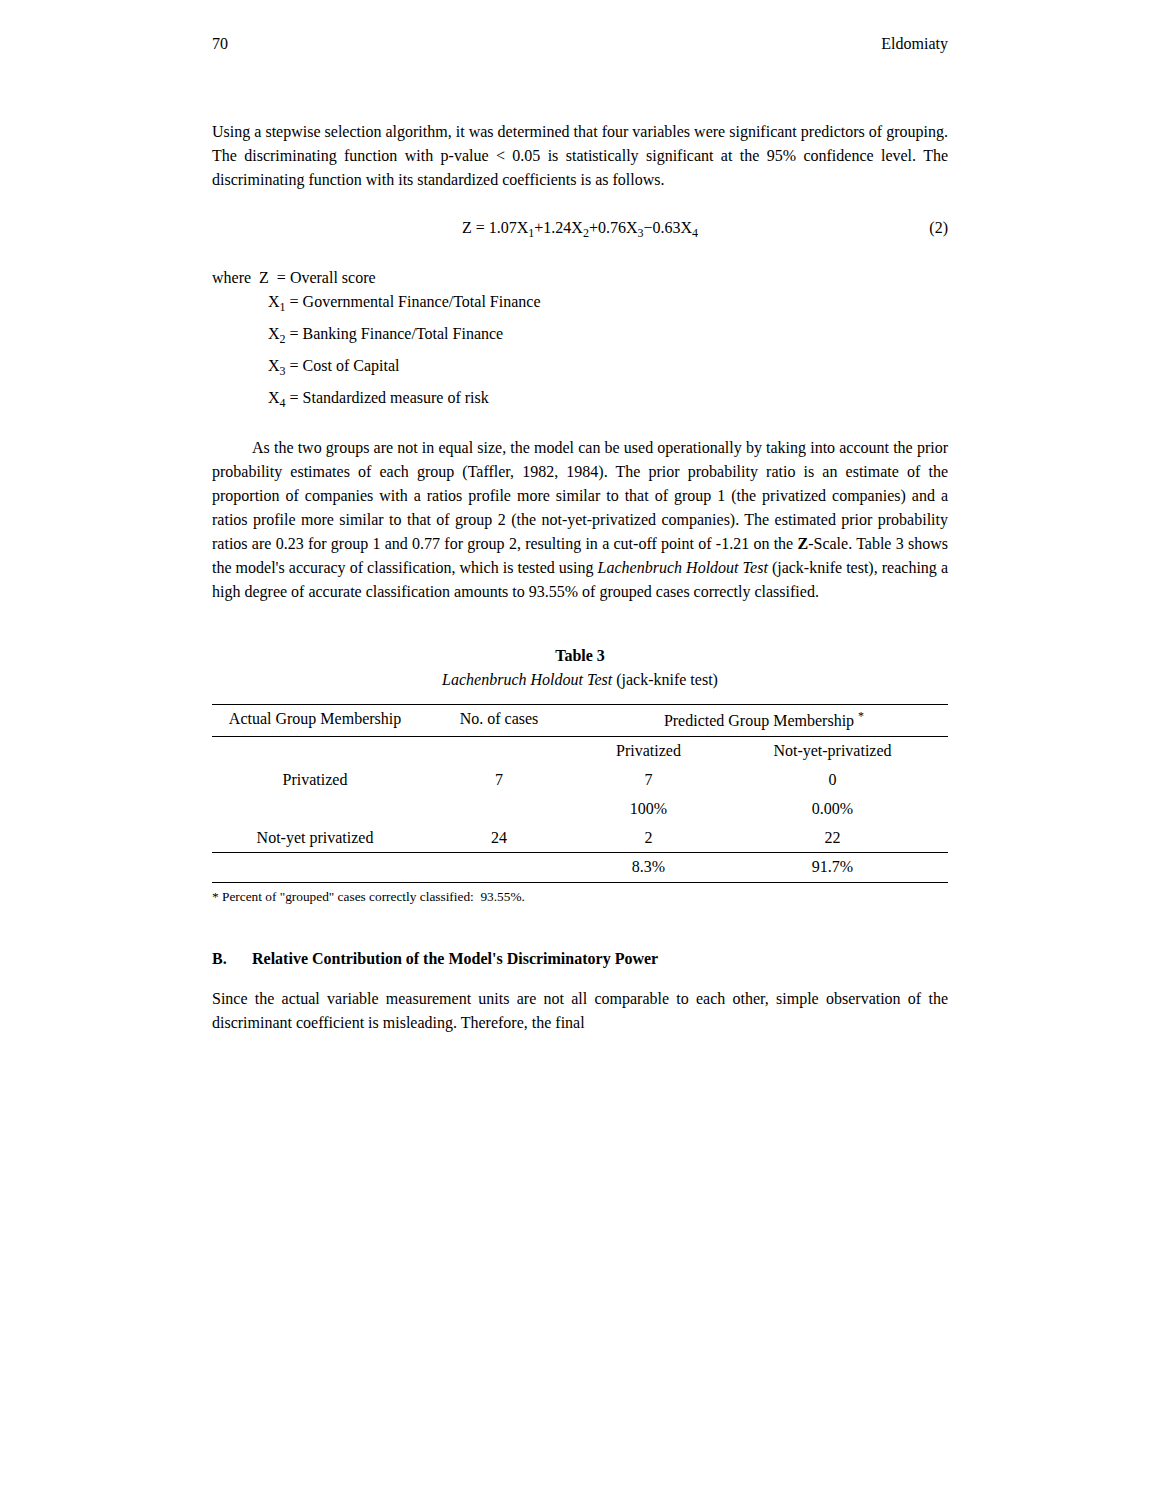70 Eldomiaty
Using a stepwise selection algorithm, it was determined that four variables were significant predictors of grouping. The discriminating function with p-value < 0.05 is statistically significant at the 95% confidence level. The discriminating function with its standardized coefficients is as follows.
Z = 1.07X1+1.24X2+0.76X3−0.63X4 (2)
where Z = Overall score
X1 = Governmental Finance/Total Finance
X2 = Banking Finance/Total Finance
X3 = Cost of Capital
X4 = Standardized measure of risk
As the two groups are not in equal size, the model can be used operationally by taking into account the prior probability estimates of each group (Taffler, 1982, 1984). The prior probability ratio is an estimate of the proportion of companies with a ratios profile more similar to that of group 1 (the privatized companies) and a ratios profile more similar to that of group 2 (the not-yet-privatized companies). The estimated prior probability ratios are 0.23 for group 1 and 0.77 for group 2, resulting in a cut-off point of -1.21 on the Z-Scale. Table 3 shows the model's accuracy of classification, which is tested using Lachenbruch Holdout Test (jack-knife test), reaching a high degree of accurate classification amounts to 93.55% of grouped cases correctly classified.
Table 3 Lachenbruch Holdout Test (jack-knife test)
| Actual Group Membership | No. of cases | Predicted Group Membership * |
| --- | --- | --- |
| | | Privatized | Not-yet-privatized |
| Privatized | 7 | 7 | 0 |
| | | 100% | 0.00% |
| Not-yet privatized | 24 | 2 | 22 |
| | | 8.3% | 91.7% |
* Percent of "grouped" cases correctly classified: 93.55%.
B. Relative Contribution of the Model's Discriminatory Power
Since the actual variable measurement units are not all comparable to each other, simple observation of the discriminant coefficient is misleading. Therefore, the final